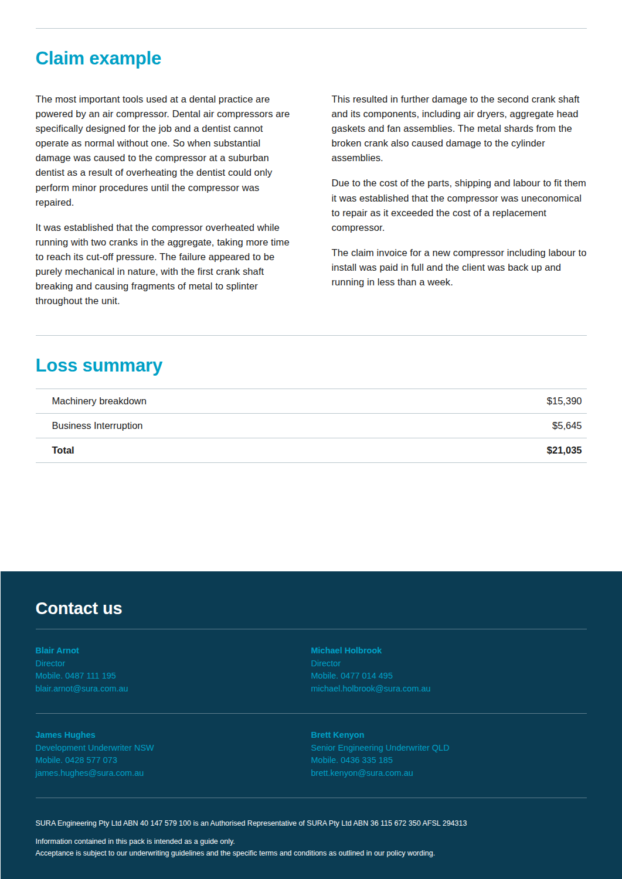Claim example
The most important tools used at a dental practice are powered by an air compressor. Dental air compressors are specifically designed for the job and a dentist cannot operate as normal without one. So when substantial damage was caused to the compressor at a suburban dentist as a result of overheating the dentist could only perform minor procedures until the compressor was repaired.
It was established that the compressor overheated while running with two cranks in the aggregate, taking more time to reach its cut-off pressure. The failure appeared to be purely mechanical in nature, with the first crank shaft breaking and causing fragments of metal to splinter throughout the unit.
This resulted in further damage to the second crank shaft and its components, including air dryers, aggregate head gaskets and fan assemblies. The metal shards from the broken crank also caused damage to the cylinder assemblies.
Due to the cost of the parts, shipping and labour to fit them it was established that the compressor was uneconomical to repair as it exceeded the cost of a replacement compressor.
The claim invoice for a new compressor including labour to install was paid in full and the client was back up and running in less than a week.
Loss summary
| Machinery breakdown | $15,390 |
| Business Interruption | $5,645 |
| Total | $21,035 |
Contact us
Blair Arnot
Director
Mobile. 0487 111 195
blair.arnot@sura.com.au
Michael Holbrook
Director
Mobile. 0477 014 495
michael.holbrook@sura.com.au
James Hughes
Development Underwriter NSW
Mobile. 0428 577 073
james.hughes@sura.com.au
Brett Kenyon
Senior Engineering Underwriter QLD
Mobile. 0436 335 185
brett.kenyon@sura.com.au
SURA Engineering Pty Ltd ABN 40 147 579 100 is an Authorised Representative of SURA Pty Ltd ABN 36 115 672 350 AFSL 294313
Information contained in this pack is intended as a guide only.
Acceptance is subject to our underwriting guidelines and the specific terms and conditions as outlined in our policy wording.